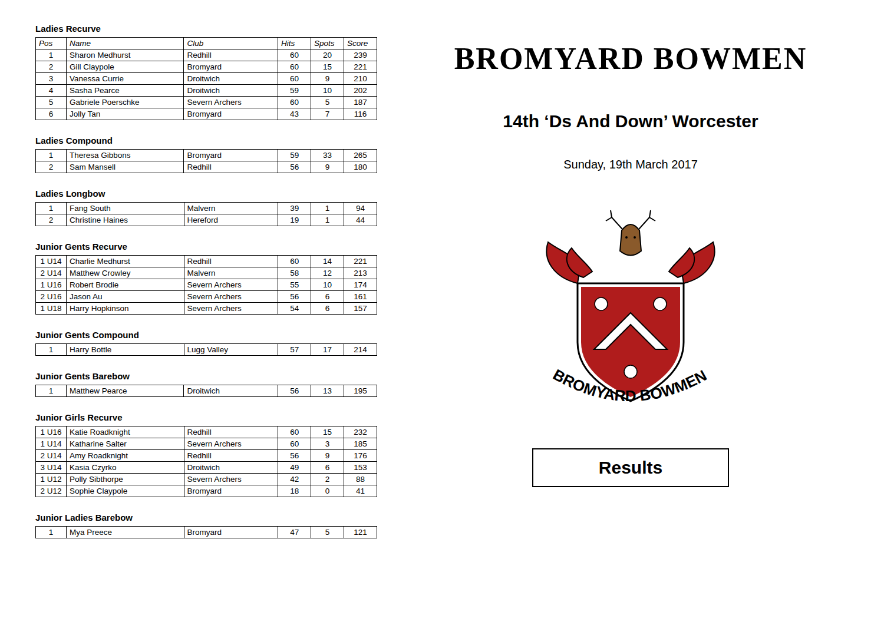Ladies Recurve
| Pos | Name | Club | Hits | Spots | Score |
| --- | --- | --- | --- | --- | --- |
| 1 | Sharon Medhurst | Redhill | 60 | 20 | 239 |
| 2 | Gill Claypole | Bromyard | 60 | 15 | 221 |
| 3 | Vanessa Currie | Droitwich | 60 | 9 | 210 |
| 4 | Sasha Pearce | Droitwich | 59 | 10 | 202 |
| 5 | Gabriele Poerschke | Severn Archers | 60 | 5 | 187 |
| 6 | Jolly Tan | Bromyard | 43 | 7 | 116 |
Ladies Compound
| 1 | Theresa Gibbons | Bromyard | 59 | 33 | 265 |
| 2 | Sam Mansell | Redhill | 56 | 9 | 180 |
Ladies Longbow
| 1 | Fang South | Malvern | 39 | 1 | 94 |
| 2 | Christine Haines | Hereford | 19 | 1 | 44 |
Junior Gents Recurve
| 1 U14 | Charlie Medhurst | Redhill | 60 | 14 | 221 |
| 2 U14 | Matthew Crowley | Malvern | 58 | 12 | 213 |
| 1 U16 | Robert Brodie | Severn Archers | 55 | 10 | 174 |
| 2 U16 | Jason Au | Severn Archers | 56 | 6 | 161 |
| 1 U18 | Harry Hopkinson | Severn Archers | 54 | 6 | 157 |
Junior Gents Compound
| 1 | Harry Bottle | Lugg Valley | 57 | 17 | 214 |
Junior Gents Barebow
| 1 | Matthew Pearce | Droitwich | 56 | 13 | 195 |
Junior Girls Recurve
| 1 U16 | Katie Roadknight | Redhill | 60 | 15 | 232 |
| 1 U14 | Katharine Salter | Severn Archers | 60 | 3 | 185 |
| 2 U14 | Amy Roadknight | Redhill | 56 | 9 | 176 |
| 3 U14 | Kasia Czyrko | Droitwich | 49 | 6 | 153 |
| 1 U12 | Polly Sibthorpe | Severn Archers | 42 | 2 | 88 |
| 2 U12 | Sophie Claypole | Bromyard | 18 | 0 | 41 |
Junior Ladies Barebow
| 1 | Mya Preece | Bromyard | 47 | 5 | 121 |
BROMYARD BOWMEN
14th ‘Ds And Down’ Worcester
Sunday, 19th March 2017
BROMYARD BOWMEN
Results